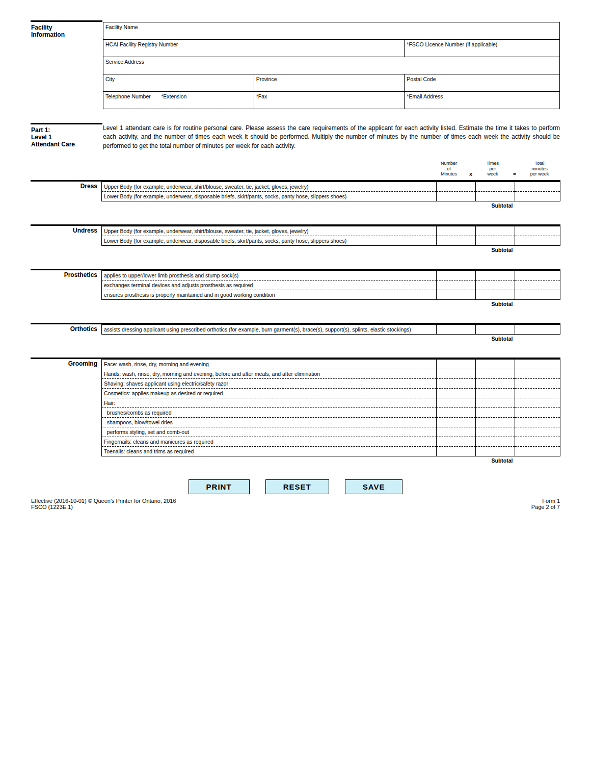| Facility Information | / Facility Name / / HCAI Facility Registry Number / *FSCO Licence Number (if applicable) / / Service Address / / City / Province / Postal Code / / Telephone Number *Extension / *Fax / *Email Address / |
| Part 1: Level 1 Attendant Care | Level 1 attendant care is for routine personal care. Please assess the care requirements of the applicant for each activity listed. Estimate the time it takes to perform each activity, and the number of times each week it should be performed. Multiply the number of minutes by the number of times each week the activity should be performed to get the total number of minutes per week for each activity. |
| | | Number of Minutes | X | Times per week | = | Total minutes per week |
| Dress | / Upper Body (for example, underwear, shirt/blouse, sweater, tie, jacket, gloves, jewelry) / / / / / Lower Body (for example, underwear, disposable briefs, skirt/pants, socks, panty hose, slippers shoes) / / / / / / / Subtotal / / |
| Undress | / Upper Body (for example, underwear, shirt/blouse, sweater, tie, jacket, gloves, jewelry) / / / / / Lower Body (for example, underwear, disposable briefs, skirt/pants, socks, panty hose, slippers shoes) / / / / / / / Subtotal / / |
| Prosthetics | / applies to upper/lower limb prosthesis and stump sock(s) / / / / / exchanges terminal devices and adjusts prosthesis as required / / / / / ensures prosthesis is properly maintained and in good working condition / / / / / / / Subtotal / / |
| Orthotics | / assists dressing applicant using prescribed orthotics (for example, burn garment(s), brace(s), support(s), splints, elastic stockings) / / / / / / / Subtotal / / |
| Grooming | / Face: wash, rinse, dry, morning and evening / / / / / Hands: wash, rinse, dry, morning and evening, before and after meals, and after elimination / / / / / Shaving: shaves applicant using electric/safety razor / / / / / Cosmetics: applies makeup as desired or required / / / / / Hair: / / / / / brushes/combs as required / / / / / shampoos, blow/towel dries / / / / / performs styling, set and comb-out / / / / / Fingernails: cleans and manicures as required / / / / / Toenails: cleans and trims as required / / / / / / / Subtotal / / |
PRINT RESET SAVE
| Effective (2016-10-01) © Queen's Printer for Ontario, 2016 FSCO (1223E.1) | Form 1 Page 2 of 7 |